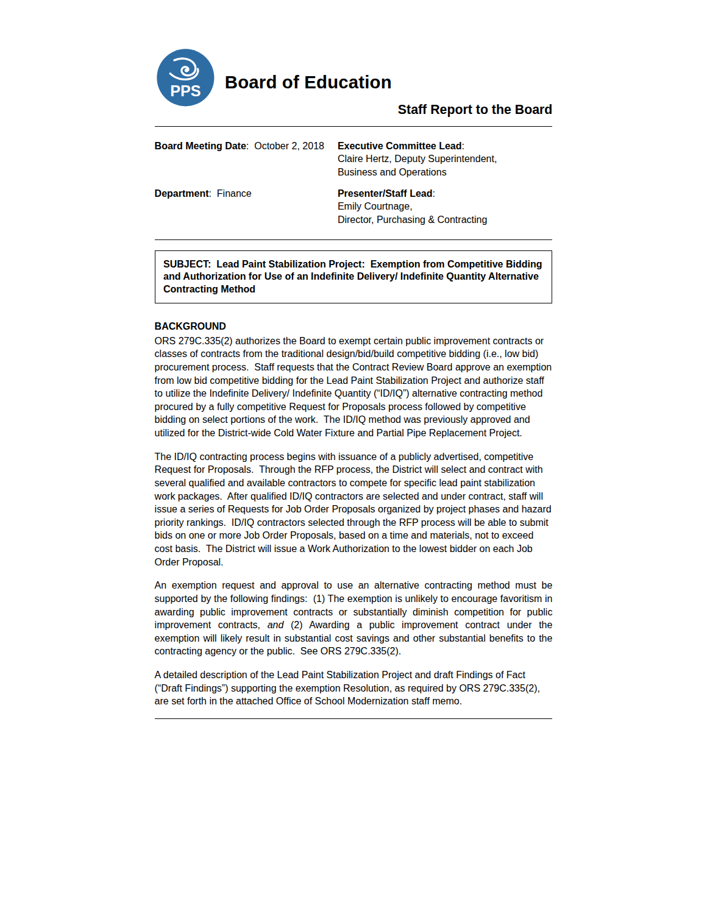PPS
Board of Education
Staff Report to the Board
| Board Meeting Date : October 2, 2018 | Executive Committee Lead : Claire Hertz, Deputy Superintendent, Business and Operations |
| Department : Finance | Presenter/Staff Lead : Emily Courtnage, Director, Purchasing & Contracting |
SUBJECT: Lead Paint Stabilization Project: Exemption from Competitive Bidding and Authorization for Use of an Indefinite Delivery/ Indefinite Quantity Alternative Contracting Method
Background
ORS 279C.335(2) authorizes the Board to exempt certain public improvement contracts or classes of contracts from the traditional design/bid/build competitive bidding (i.e., low bid) procurement process. Staff requests that the Contract Review Board approve an exemption from low bid competitive bidding for the Lead Paint Stabilization Project and authorize staff to utilize the Indefinite Delivery/ Indefinite Quantity (“ID/IQ”) alternative contracting method procured by a fully competitive Request for Proposals process followed by competitive bidding on select portions of the work. The ID/IQ method was previously approved and utilized for the District-wide Cold Water Fixture and Partial Pipe Replacement Project.
The ID/IQ contracting process begins with issuance of a publicly advertised, competitive Request for Proposals. Through the RFP process, the District will select and contract with several qualified and available contractors to compete for specific lead paint stabilization work packages. After qualified ID/IQ contractors are selected and under contract, staff will issue a series of Requests for Job Order Proposals organized by project phases and hazard priority rankings. ID/IQ contractors selected through the RFP process will be able to submit bids on one or more Job Order Proposals, based on a time and materials, not to exceed cost basis. The District will issue a Work Authorization to the lowest bidder on each Job Order Proposal.
An exemption request and approval to use an alternative contracting method must be supported by the following findings: (1) The exemption is unlikely to encourage favoritism in awarding public improvement contracts or substantially diminish competition for public improvement contracts, and (2) Awarding a public improvement contract under the exemption will likely result in substantial cost savings and other substantial benefits to the contracting agency or the public. See ORS 279C.335(2).
A detailed description of the Lead Paint Stabilization Project and draft Findings of Fact (“Draft Findings”) supporting the exemption Resolution, as required by ORS 279C.335(2), are set forth in the attached Office of School Modernization staff memo.